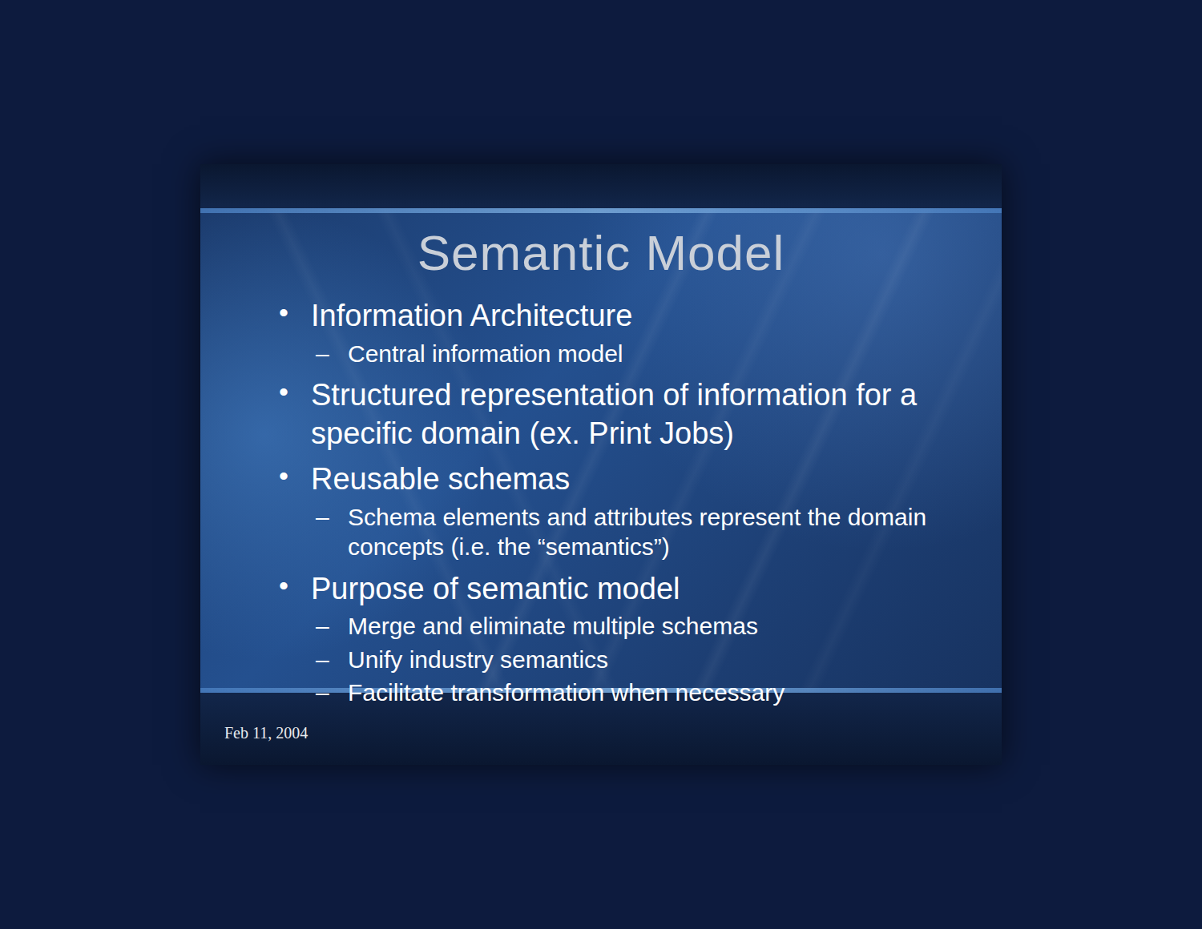Semantic Model
Information Architecture
Central information model
Structured representation of information for a specific domain (ex. Print Jobs)
Reusable schemas
Schema elements and attributes represent the domain concepts (i.e. the “semantics”)
Purpose of semantic model
Merge and eliminate multiple schemas
Unify industry semantics
Facilitate transformation when necessary
Feb 11, 2004